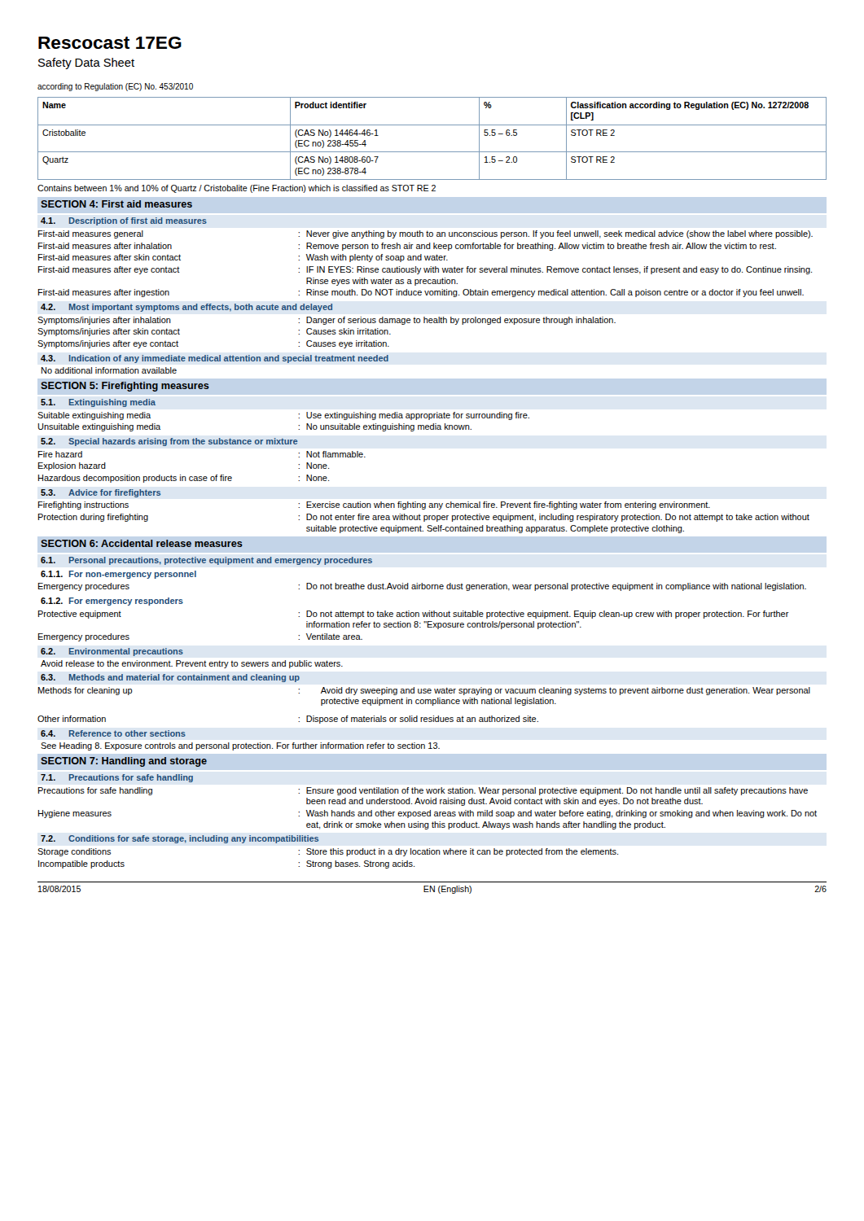Rescocast 17EG
Safety Data Sheet
according to Regulation (EC) No. 453/2010
| Name | Product identifier | % | Classification according to Regulation (EC) No. 1272/2008 [CLP] |
| --- | --- | --- | --- |
| Cristobalite | (CAS No) 14464-46-1 (EC no) 238-455-4 | 5.5 – 6.5 | STOT RE 2 |
| Quartz | (CAS No) 14808-60-7 (EC no) 238-878-4 | 1.5 – 2.0 | STOT RE 2 |
Contains between 1% and 10% of Quartz / Cristobalite (Fine Fraction) which is classified as STOT RE 2
SECTION 4: First aid measures
4.1. Description of first aid measures
| First-aid measures general | : | Never give anything by mouth to an unconscious person. If you feel unwell, seek medical advice (show the label where possible). |
| First-aid measures after inhalation | : | Remove person to fresh air and keep comfortable for breathing. Allow victim to breathe fresh air. Allow the victim to rest. |
| First-aid measures after skin contact | : | Wash with plenty of soap and water. |
| First-aid measures after eye contact | : | IF IN EYES: Rinse cautiously with water for several minutes. Remove contact lenses, if present and easy to do. Continue rinsing. Rinse eyes with water as a precaution. |
| First-aid measures after ingestion | : | Rinse mouth. Do NOT induce vomiting. Obtain emergency medical attention. Call a poison centre or a doctor if you feel unwell. |
4.2. Most important symptoms and effects, both acute and delayed
| Symptoms/injuries after inhalation | : | Danger of serious damage to health by prolonged exposure through inhalation. |
| Symptoms/injuries after skin contact | : | Causes skin irritation. |
| Symptoms/injuries after eye contact | : | Causes eye irritation. |
4.3. Indication of any immediate medical attention and special treatment needed
No additional information available
SECTION 5: Firefighting measures
5.1. Extinguishing media
| Suitable extinguishing media | : | Use extinguishing media appropriate for surrounding fire. |
| Unsuitable extinguishing media | : | No unsuitable extinguishing media known. |
5.2. Special hazards arising from the substance or mixture
| Fire hazard | : | Not flammable. |
| Explosion hazard | : | None. |
| Hazardous decomposition products in case of fire | : | None. |
5.3. Advice for firefighters
| Firefighting instructions | : | Exercise caution when fighting any chemical fire. Prevent fire-fighting water from entering environment. |
| Protection during firefighting | : | Do not enter fire area without proper protective equipment, including respiratory protection. Do not attempt to take action without suitable protective equipment. Self-contained breathing apparatus. Complete protective clothing. |
SECTION 6: Accidental release measures
6.1. Personal precautions, protective equipment and emergency procedures
6.1.1. For non-emergency personnel
| Emergency procedures | : | Do not breathe dust.Avoid airborne dust generation, wear personal protective equipment in compliance with national legislation . |
6.1.2. For emergency responders
| Protective equipment | : | Do not attempt to take action without suitable protective equipment. Equip clean-up crew with proper protection. For further information refer to section 8: "Exposure controls/personal protection". |
| Emergency procedures | : | Ventilate area. |
6.2. Environmental precautions
Avoid release to the environment. Prevent entry to sewers and public waters.
6.3. Methods and material for containment and cleaning up
| Methods for cleaning up | : | Avoid dry sweeping and use water spraying or vacuum cleaning systems to prevent airborne dust generation. Wear personal protective equipment in compliance with national legislation. |
| Other information | : | Dispose of materials or solid residues at an authorized site. |
6.4. Reference to other sections
See Heading 8. Exposure controls and personal protection. For further information refer to section 13.
SECTION 7: Handling and storage
7.1. Precautions for safe handling
| Precautions for safe handling | : | Ensure good ventilation of the work station. Wear personal protective equipment. Do not handle until all safety precautions have been read and understood. Avoid raising dust. Avoid contact with skin and eyes. Do not breathe dust. |
| Hygiene measures | : | Wash hands and other exposed areas with mild soap and water before eating, drinking or smoking and when leaving work. Do not eat, drink or smoke when using this product. Always wash hands after handling the product. |
7.2. Conditions for safe storage, including any incompatibilities
| Storage conditions | : | Store this product in a dry location where it can be protected from the elements. |
| Incompatible products | : | Strong bases. Strong acids. |
18/08/2015
EN (English)
2/6